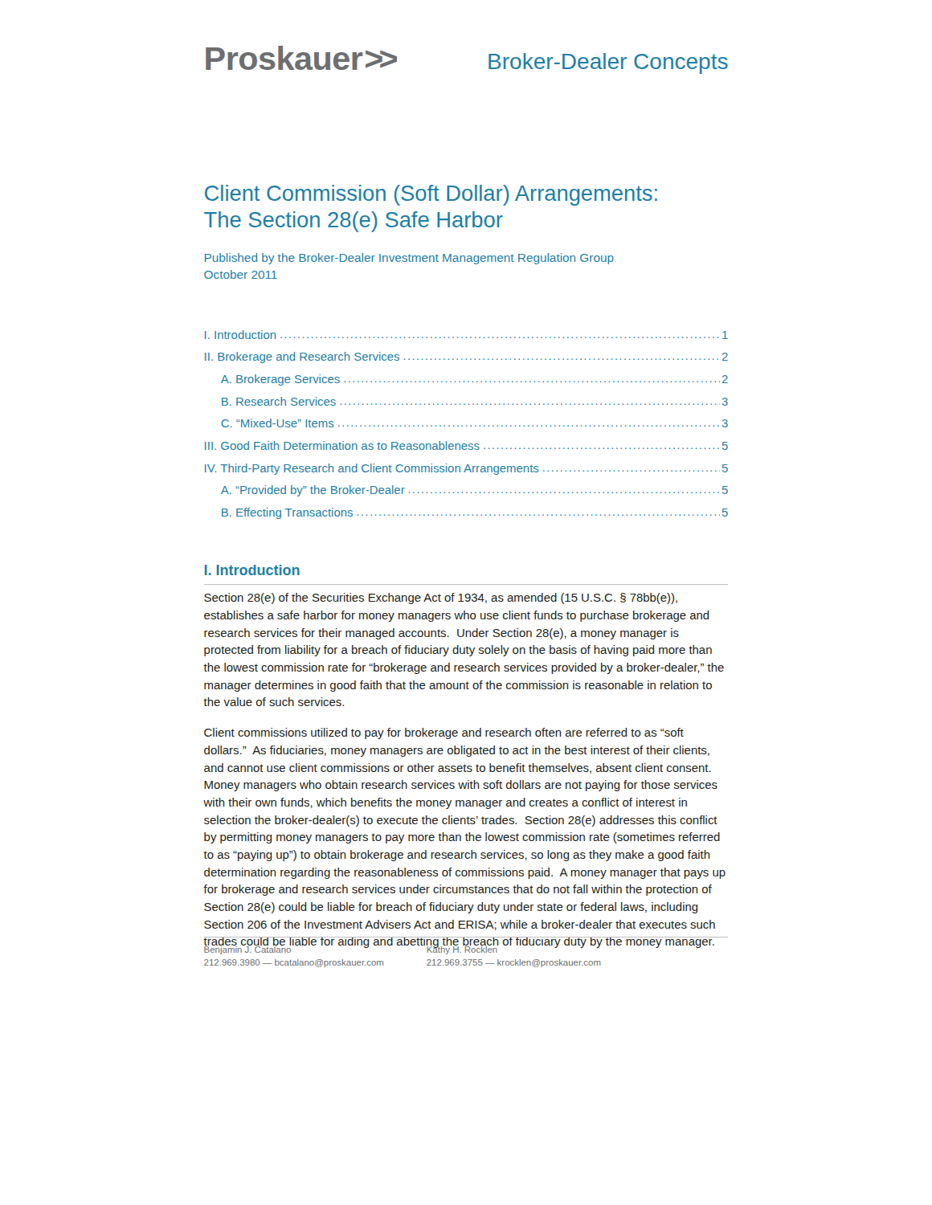Proskauer>>
Broker-Dealer Concepts
Client Commission (Soft Dollar) Arrangements:
The Section 28(e) Safe Harbor
Published by the Broker-Dealer Investment Management Regulation Group
October 2011
I. Introduction ........................................................................................................................................................... 1
II. Brokerage and Research Services ................................................................................................................. 2
A. Brokerage Services ......................................................................................................................... 2
B. Research Services .......................................................................................................................... 3
C. “Mixed-Use” Items .......................................................................................................................... 3
III. Good Faith Determination as to Reasonableness ............................................................................. 5
IV. Third-Party Research and Client Commission Arrangements ..................................................... 5
A. “Provided by” the Broker-Dealer ....................................................................................................... 5
B. Effecting Transactions ..................................................................................................................... 5
I. Introduction
Section 28(e) of the Securities Exchange Act of 1934, as amended (15 U.S.C. § 78bb(e)), establishes a safe harbor for money managers who use client funds to purchase brokerage and research services for their managed accounts. Under Section 28(e), a money manager is protected from liability for a breach of fiduciary duty solely on the basis of having paid more than the lowest commission rate for “brokerage and research services provided by a broker-dealer,” the manager determines in good faith that the amount of the commission is reasonable in relation to the value of such services.
Client commissions utilized to pay for brokerage and research often are referred to as “soft dollars.” As fiduciaries, money managers are obligated to act in the best interest of their clients, and cannot use client commissions or other assets to benefit themselves, absent client consent. Money managers who obtain research services with soft dollars are not paying for those services with their own funds, which benefits the money manager and creates a conflict of interest in selection the broker-dealer(s) to execute the clients’ trades. Section 28(e) addresses this conflict by permitting money managers to pay more than the lowest commission rate (sometimes referred to as “paying up”) to obtain brokerage and research services, so long as they make a good faith determination regarding the reasonableness of commissions paid. A money manager that pays up for brokerage and research services under circumstances that do not fall within the protection of Section 28(e) could be liable for breach of fiduciary duty under state or federal laws, including Section 206 of the Investment Advisers Act and ERISA; while a broker-dealer that executes such trades could be liable for aiding and abetting the breach of fiduciary duty by the money manager.
Benjamin J. Catalano
212.969.3980 — bcatalano@proskauer.com
Kathy H. Rocklen
212.969.3755 — krocklen@proskauer.com